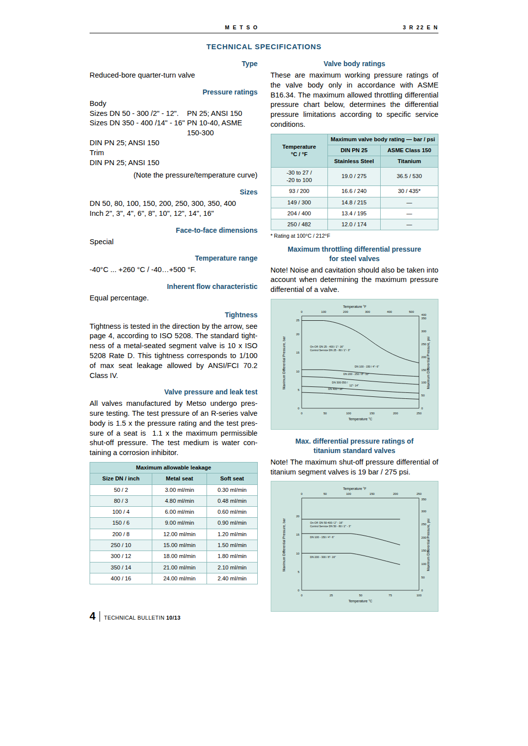M E T S O
3 R 22 E N
TECHNICAL SPECIFICATIONS
Type
Reduced-bore quarter-turn valve
Pressure ratings
Body
Sizes DN 50 - 300 /2" - 12". PN 25; ANSI 150
Sizes DN 350 - 400 /14" - 16"PN 10-40, ASME 150-300
DIN PN 25; ANSI 150
Trim
DIN PN 25; ANSI 150
(Note the pressure/temperature curve)
Sizes
DN 50, 80, 100, 150, 200, 250, 300, 350, 400
Inch 2", 3", 4", 6", 8", 10", 12", 14", 16"
Face-to-face dimensions
Special
Temperature range
-40°C ... +260 °C / -40…+500 °F.
Inherent flow characteristic
Equal percentage.
Tightness
Tightness is tested in the direction by the arrow, see page 4, according to ISO 5208. The standard tightness of a metal-seated segment valve is 10 x ISO 5208 Rate D. This tightness corresponds to 1/100 of max seat leakage allowed by ANSI/FCI 70.2 Class IV.
Valve pressure and leak test
All valves manufactured by Metso undergo pressure testing. The test pressure of an R-series valve body is 1.5 x the pressure rating and the test pressure of a seat is 1.1 x the maximum permissible shut-off pressure. The test medium is water containing a corrosion inhibitor.
| Maximum allowable leakage |
| --- |
| Size DN / inch | Metal seat | Soft seat |
| 50 / 2 | 3.00 ml/min | 0.30 ml/min |
| 80 / 3 | 4.80 ml/min | 0.48 ml/min |
| 100 / 4 | 6.00 ml/min | 0.60 ml/min |
| 150 / 6 | 9.00 ml/min | 0.90 ml/min |
| 200 / 8 | 12.00 ml/min | 1.20 ml/min |
| 250 / 10 | 15.00 ml/min | 1.50 ml/min |
| 300 / 12 | 18.00 ml/min | 1.80 ml/min |
| 350 / 14 | 21.00 ml/min | 2.10 ml/min |
| 400 / 16 | 24.00 ml/min | 2.40 ml/min |
Valve body ratings
These are maximum working pressure ratings of the valve body only in accordance with ASME B16.34. The maximum allowed throttling differential pressure chart below, determines the differential pressure limitations according to specific service conditions.
| Temperature °C / °F | Maximum valve body rating — bar / psi |
| --- | --- |
| DIN PN 25 | ASME Class 150 |
| Stainless Steel | Titanium |
| -30 to 27 / -20 to 100 | 19.0 / 275 | 36.5 / 530 |
| 93 / 200 | 16.6 / 240 | 30 / 435* |
| 149 / 300 | 14.8 / 215 | — |
| 204 / 400 | 13.4 / 195 | — |
| 250 / 482 | 12.0 / 174 | — |
* Rating at 100°C / 212°F
Maximum throttling differential pressure
for steel valves
Note! Noise and cavitation should also be taken into account when determining the maximum pressure differential of a valve.
Temperature °F 0 100 200 300 400 500 0 5 10 15 20 25 0 50 100 150 200 250 300 350 400 Maximum Differential Pressure, bar Maximum Differential Pressure, psi On-Off: DN 25 - 400 / 1"- 16" Control Service DN 25 - 80 / 1"- 3" DN 100 - 150 / 4"- 6" DN 200 - 250 / 8"- 10" DN 300-350 / 12"- 14" DN 400 / 16" 0 50 100 150 200 250 Temperature °C
Max. differential pressure ratings of
titanium standard valves
Note! The maximum shut-off pressure differential of titanium segment valves is 19 bar / 275 psi.
Temperature °F 0 50 100 150 200 250 0 5 10 15 20 0 50 100 150 200 250 300 350 Maximum Differential Pressure, bar Maximum Differential Pressure, psi On-Off: DN 50-400 / 2" - 16" Control Service DN 50 - 80 / 2" - 3" DN 100 - 150 / 4"- 6" DN 200 - 300 / 8"- 16" 0 25 50 75 100 Temperature °C
4
TECHNICAL BULLETIN 10/13